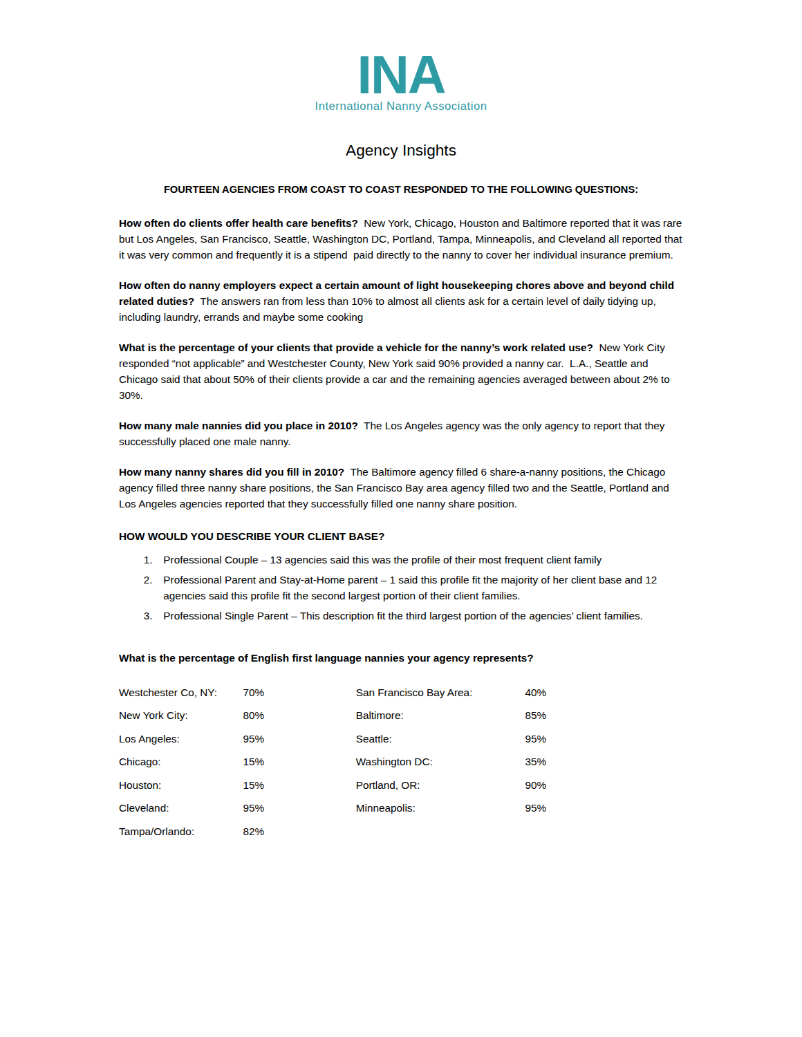INA
International Nanny Association
Agency Insights
FOURTEEN AGENCIES FROM COAST TO COAST RESPONDED TO THE FOLLOWING QUESTIONS:
How often do clients offer health care benefits? New York, Chicago, Houston and Baltimore reported that it was rare but Los Angeles, San Francisco, Seattle, Washington DC, Portland, Tampa, Minneapolis, and Cleveland all reported that it was very common and frequently it is a stipend paid directly to the nanny to cover her individual insurance premium.
How often do nanny employers expect a certain amount of light housekeeping chores above and beyond child related duties? The answers ran from less than 10% to almost all clients ask for a certain level of daily tidying up, including laundry, errands and maybe some cooking
What is the percentage of your clients that provide a vehicle for the nanny’s work related use? New York City responded “not applicable” and Westchester County, New York said 90% provided a nanny car. L.A., Seattle and Chicago said that about 50% of their clients provide a car and the remaining agencies averaged between about 2% to 30%.
How many male nannies did you place in 2010? The Los Angeles agency was the only agency to report that they successfully placed one male nanny.
How many nanny shares did you fill in 2010? The Baltimore agency filled 6 share-a-nanny positions, the Chicago agency filled three nanny share positions, the San Francisco Bay area agency filled two and the Seattle, Portland and Los Angeles agencies reported that they successfully filled one nanny share position.
HOW WOULD YOU DESCRIBE YOUR CLIENT BASE?
Professional Couple – 13 agencies said this was the profile of their most frequent client family
Professional Parent and Stay-at-Home parent – 1 said this profile fit the majority of her client base and 12 agencies said this profile fit the second largest portion of their client families.
Professional Single Parent – This description fit the third largest portion of the agencies’ client families.
What is the percentage of English first language nannies your agency represents?
| Westchester Co, NY: | 70% | San Francisco Bay Area: | 40% |
| New York City: | 80% | Baltimore: | 85% |
| Los Angeles: | 95% | Seattle: | 95% |
| Chicago: | 15% | Washington DC: | 35% |
| Houston: | 15% | Portland, OR: | 90% |
| Cleveland: | 95% | Minneapolis: | 95% |
| Tampa/Orlando: | 82% | | |